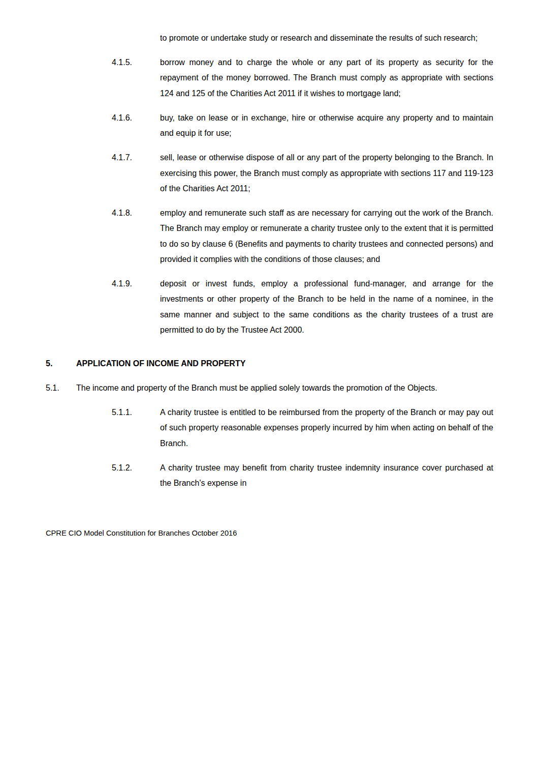to promote or undertake study or research and disseminate the results of such research;
4.1.5.
borrow money and to charge the whole or any part of its property as security for the repayment of the money borrowed. The Branch must comply as appropriate with sections 124 and 125 of the Charities Act 2011 if it wishes to mortgage land;
4.1.6.
buy, take on lease or in exchange, hire or otherwise acquire any property and to maintain and equip it for use;
4.1.7.
sell, lease or otherwise dispose of all or any part of the property belonging to the Branch. In exercising this power, the Branch must comply as appropriate with sections 117 and 119-123 of the Charities Act 2011;
4.1.8.
employ and remunerate such staff as are necessary for carrying out the work of the Branch. The Branch may employ or remunerate a charity trustee only to the extent that it is permitted to do so by clause 6 (Benefits and payments to charity trustees and connected persons) and provided it complies with the conditions of those clauses; and
4.1.9.
deposit or invest funds, employ a professional fund-manager, and arrange for the investments or other property of the Branch to be held in the name of a nominee, in the same manner and subject to the same conditions as the charity trustees of a trust are permitted to do by the Trustee Act 2000.
5. APPLICATION OF INCOME AND PROPERTY
5.1.
The income and property of the Branch must be applied solely towards the promotion of the Objects.
5.1.1.
A charity trustee is entitled to be reimbursed from the property of the Branch or may pay out of such property reasonable expenses properly incurred by him when acting on behalf of the Branch.
5.1.2.
A charity trustee may benefit from charity trustee indemnity insurance cover purchased at the Branch's expense in
CPRE CIO Model Constitution for Branches October 2016